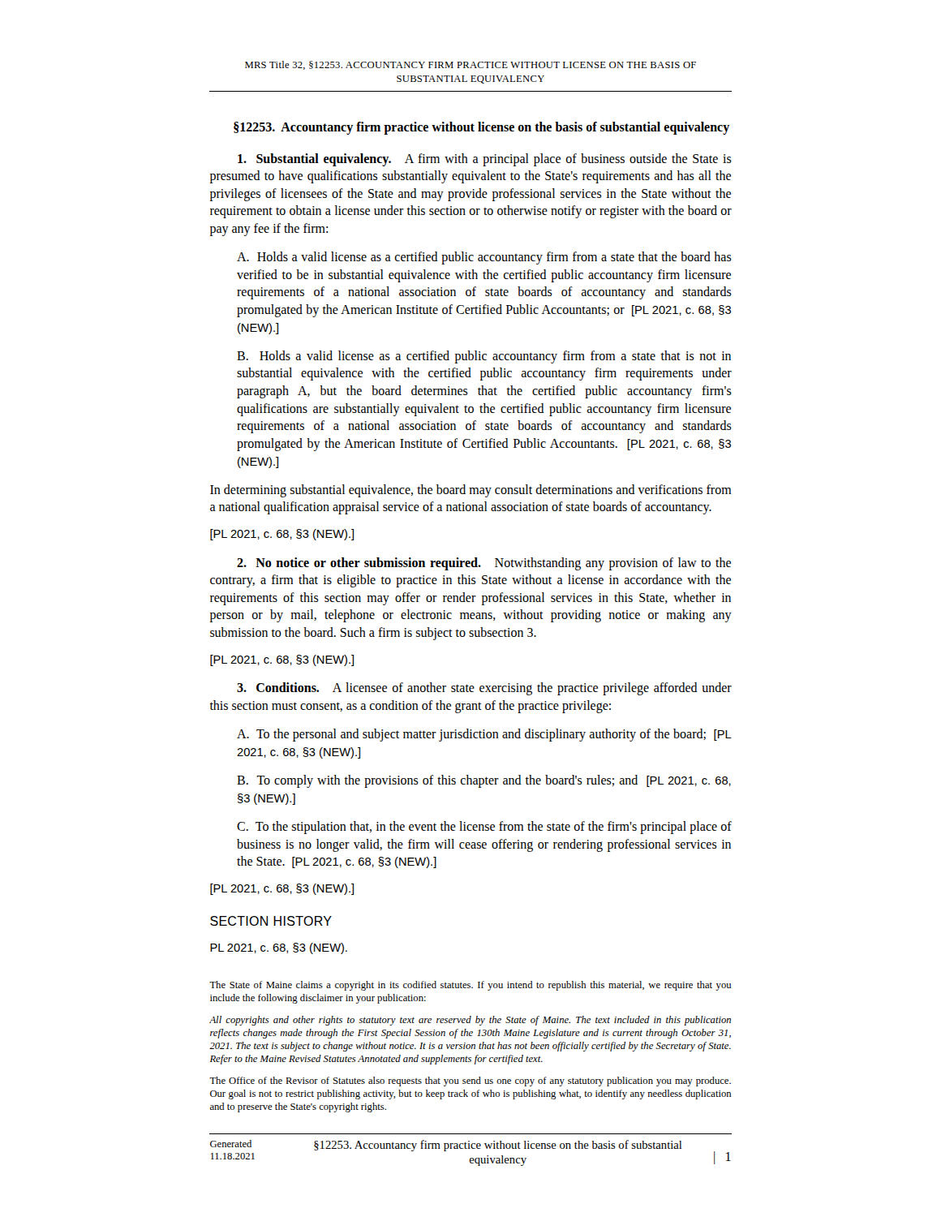MRS Title 32, §12253. ACCOUNTANCY FIRM PRACTICE WITHOUT LICENSE ON THE BASIS OF SUBSTANTIAL EQUIVALENCY
§12253. Accountancy firm practice without license on the basis of substantial equivalency
1. Substantial equivalency. A firm with a principal place of business outside the State is presumed to have qualifications substantially equivalent to the State's requirements and has all the privileges of licensees of the State and may provide professional services in the State without the requirement to obtain a license under this section or to otherwise notify or register with the board or pay any fee if the firm:
A. Holds a valid license as a certified public accountancy firm from a state that the board has verified to be in substantial equivalence with the certified public accountancy firm licensure requirements of a national association of state boards of accountancy and standards promulgated by the American Institute of Certified Public Accountants; or [PL 2021, c. 68, §3 (NEW).]
B. Holds a valid license as a certified public accountancy firm from a state that is not in substantial equivalence with the certified public accountancy firm requirements under paragraph A, but the board determines that the certified public accountancy firm's qualifications are substantially equivalent to the certified public accountancy firm licensure requirements of a national association of state boards of accountancy and standards promulgated by the American Institute of Certified Public Accountants. [PL 2021, c. 68, §3 (NEW).]
In determining substantial equivalence, the board may consult determinations and verifications from a national qualification appraisal service of a national association of state boards of accountancy.
[PL 2021, c. 68, §3 (NEW).]
2. No notice or other submission required. Notwithstanding any provision of law to the contrary, a firm that is eligible to practice in this State without a license in accordance with the requirements of this section may offer or render professional services in this State, whether in person or by mail, telephone or electronic means, without providing notice or making any submission to the board. Such a firm is subject to subsection 3.
[PL 2021, c. 68, §3 (NEW).]
3. Conditions. A licensee of another state exercising the practice privilege afforded under this section must consent, as a condition of the grant of the practice privilege:
A. To the personal and subject matter jurisdiction and disciplinary authority of the board; [PL 2021, c. 68, §3 (NEW).]
B. To comply with the provisions of this chapter and the board's rules; and [PL 2021, c. 68, §3 (NEW).]
C. To the stipulation that, in the event the license from the state of the firm's principal place of business is no longer valid, the firm will cease offering or rendering professional services in the State. [PL 2021, c. 68, §3 (NEW).]
[PL 2021, c. 68, §3 (NEW).]
SECTION HISTORY
PL 2021, c. 68, §3 (NEW).
The State of Maine claims a copyright in its codified statutes. If you intend to republish this material, we require that you include the following disclaimer in your publication:
All copyrights and other rights to statutory text are reserved by the State of Maine. The text included in this publication reflects changes made through the First Special Session of the 130th Maine Legislature and is current through October 31, 2021. The text is subject to change without notice. It is a version that has not been officially certified by the Secretary of State. Refer to the Maine Revised Statutes Annotated and supplements for certified text.
The Office of the Revisor of Statutes also requests that you send us one copy of any statutory publication you may produce. Our goal is not to restrict publishing activity, but to keep track of who is publishing what, to identify any needless duplication and to preserve the State's copyright rights.
Generated
11.18.2021
§12253. Accountancy firm practice without license on the basis of substantial equivalency
|1